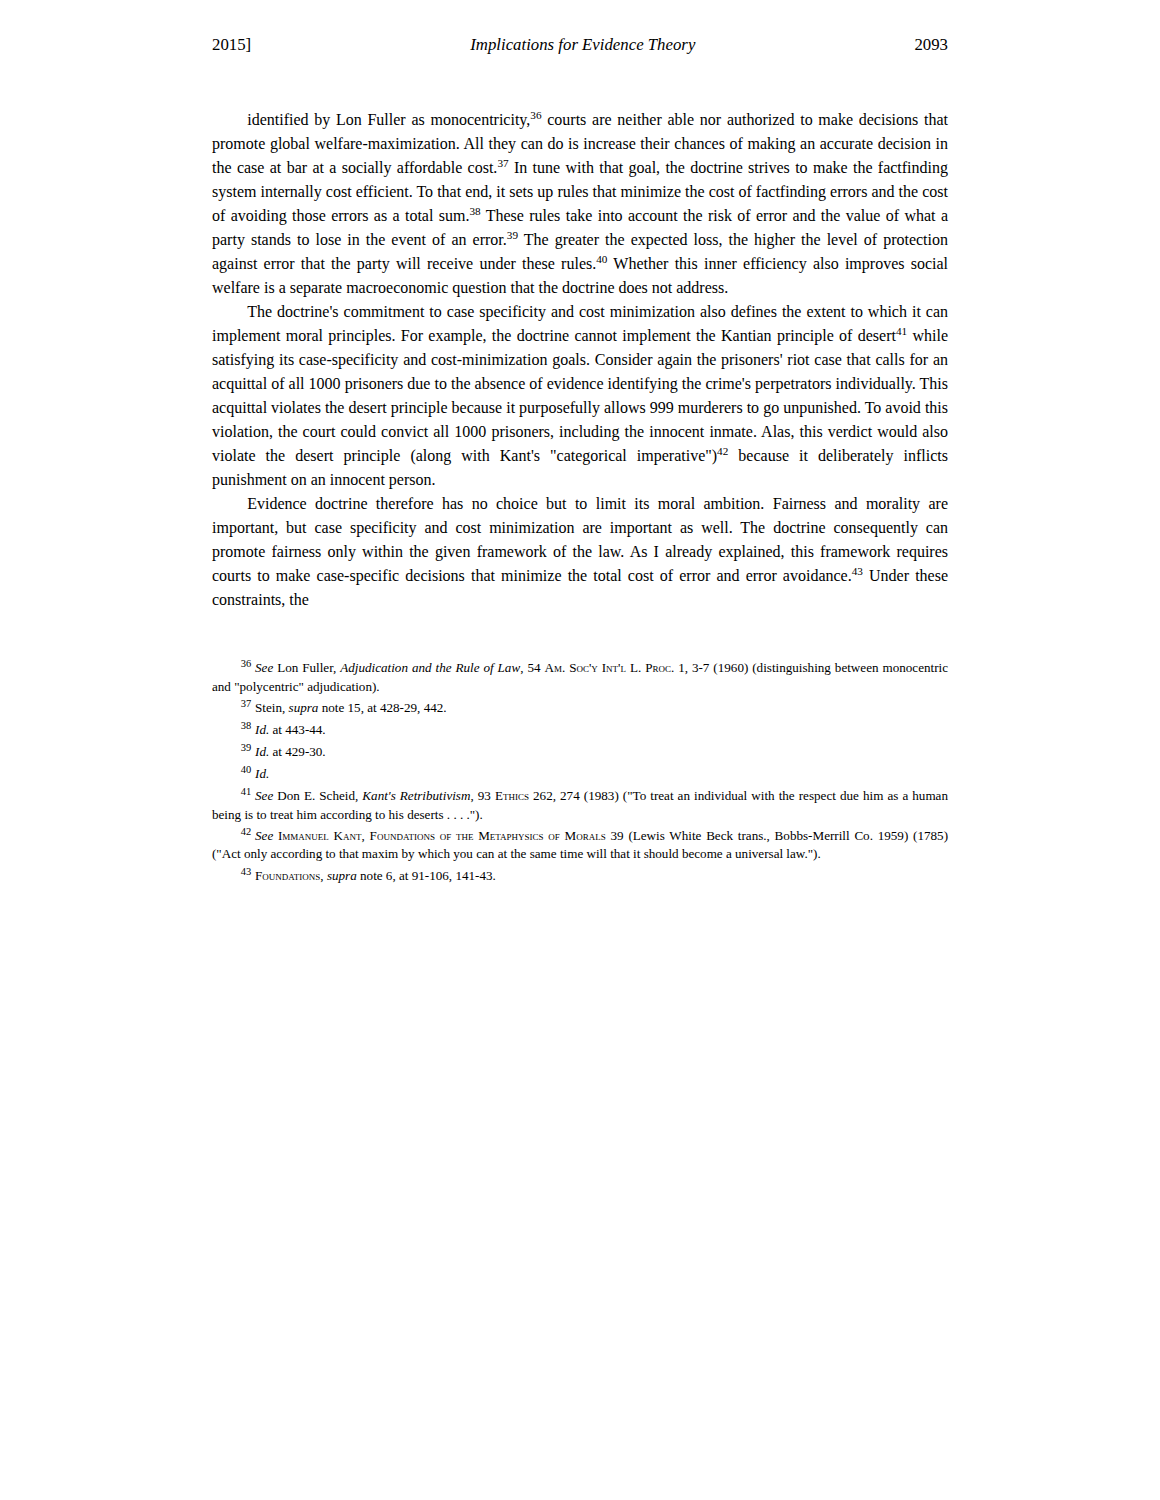2015] Implications for Evidence Theory 2093
identified by Lon Fuller as monocentricity,36 courts are neither able nor authorized to make decisions that promote global welfare-maximization. All they can do is increase their chances of making an accurate decision in the case at bar at a socially affordable cost.37 In tune with that goal, the doctrine strives to make the factfinding system internally cost efficient. To that end, it sets up rules that minimize the cost of factfinding errors and the cost of avoiding those errors as a total sum.38 These rules take into account the risk of error and the value of what a party stands to lose in the event of an error.39 The greater the expected loss, the higher the level of protection against error that the party will receive under these rules.40 Whether this inner efficiency also improves social welfare is a separate macroeconomic question that the doctrine does not address.
The doctrine's commitment to case specificity and cost minimization also defines the extent to which it can implement moral principles. For example, the doctrine cannot implement the Kantian principle of desert41 while satisfying its case-specificity and cost-minimization goals. Consider again the prisoners' riot case that calls for an acquittal of all 1000 prisoners due to the absence of evidence identifying the crime's perpetrators individually. This acquittal violates the desert principle because it purposefully allows 999 murderers to go unpunished. To avoid this violation, the court could convict all 1000 prisoners, including the innocent inmate. Alas, this verdict would also violate the desert principle (along with Kant's "categorical imperative")42 because it deliberately inflicts punishment on an innocent person.
Evidence doctrine therefore has no choice but to limit its moral ambition. Fairness and morality are important, but case specificity and cost minimization are important as well. The doctrine consequently can promote fairness only within the given framework of the law. As I already explained, this framework requires courts to make case-specific decisions that minimize the total cost of error and error avoidance.43 Under these constraints, the
36 See Lon Fuller, Adjudication and the Rule of Law, 54 Am. Soc'y Int'l L. Proc. 1, 3-7 (1960) (distinguishing between monocentric and "polycentric" adjudication).
37 Stein, supra note 15, at 428-29, 442.
38 Id. at 443-44.
39 Id. at 429-30.
40 Id.
41 See Don E. Scheid, Kant's Retributivism, 93 Ethics 262, 274 (1983) ("To treat an individual with the respect due him as a human being is to treat him according to his deserts . . . .").
42 See Immanuel Kant, Foundations of the Metaphysics of Morals 39 (Lewis White Beck trans., Bobbs-Merrill Co. 1959) (1785) ("Act only according to that maxim by which you can at the same time will that it should become a universal law.").
43 Foundations, supra note 6, at 91-106, 141-43.